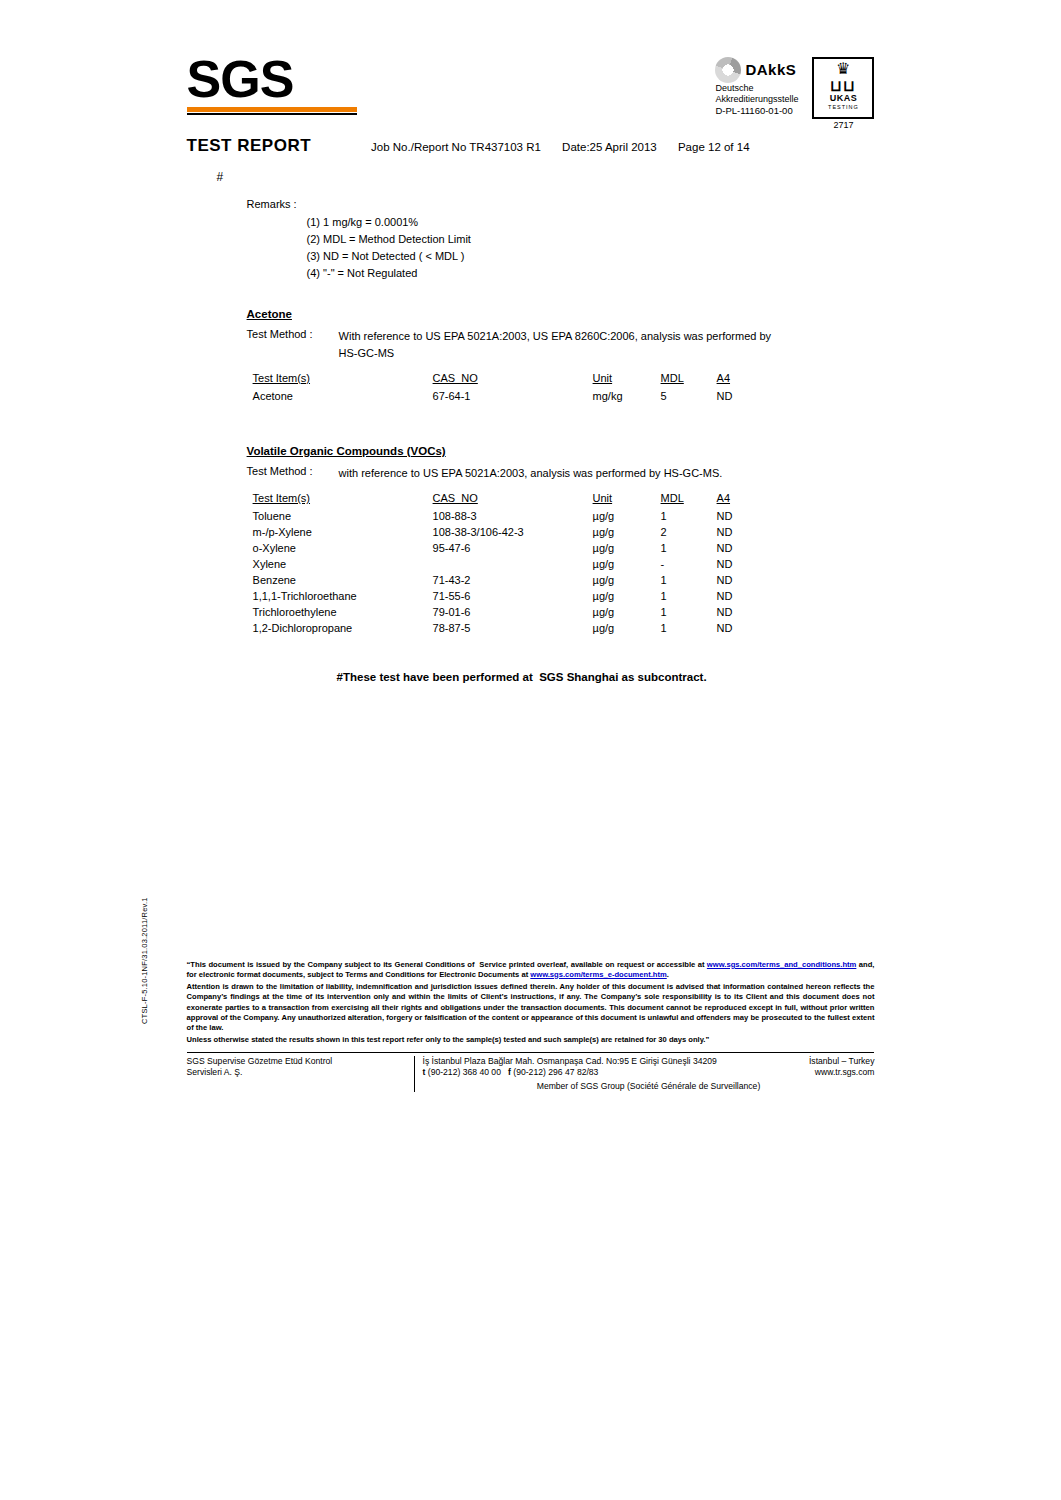SGS
DAkkS
Deutsche
Akkreditierungsstelle
D-PL-11160-01-00
♛
⊔⊔
UKAS
TESTING
2717
TEST REPORT
Job No./Report No TR437103 R1 Date:25 April 2013 Page 12 of 14
#
Remarks :
(1) 1 mg/kg = 0.0001%
(2) MDL = Method Detection Limit
(3) ND = Not Detected ( < MDL )
(4) "-" = Not Regulated
Acetone
Test Method :
With reference to US EPA 5021A:2003, US EPA 8260C:2006, analysis was performed by HS-GC-MS
| Test Item(s) | CAS_NO | Unit | MDL | A4 |
| --- | --- | --- | --- | --- |
| Acetone | 67-64-1 | mg/kg | 5 | ND |
Volatile Organic Compounds (VOCs)
Test Method :
with reference to US EPA 5021A:2003, analysis was performed by HS-GC-MS.
| Test Item(s) | CAS_NO | Unit | MDL | A4 |
| --- | --- | --- | --- | --- |
| Toluene | 108-88-3 | µg/g | 1 | ND |
| m-/p-Xylene | 108-38-3/106-42-3 | µg/g | 2 | ND |
| o-Xylene | 95-47-6 | µg/g | 1 | ND |
| Xylene | | µg/g | - | ND |
| Benzene | 71-43-2 | µg/g | 1 | ND |
| 1,1,1-Trichloroethane | 71-55-6 | µg/g | 1 | ND |
| Trichloroethylene | 79-01-6 | µg/g | 1 | ND |
| 1,2-Dichloropropane | 78-87-5 | µg/g | 1 | ND |
#These test have been performed at SGS Shanghai as subcontract.
CTSL-F-5.10-1NF/31.03.2011/Rev.1
“This document is issued by the Company subject to its General Conditions of Service printed overleaf, available on request or accessible at www.sgs.com/terms_and_conditions.htm and, for electronic format documents, subject to Terms and Conditions for Electronic Documents at www.sgs.com/terms_e-document.htm.
Attention is drawn to the limitation of liability, indemnification and jurisdiction issues defined therein. Any holder of this document is advised that information contained hereon reflects the Company’s findings at the time of its intervention only and within the limits of Client’s instructions, if any. The Company’s sole responsibility is to its Client and this document does not exonerate parties to a transaction from exercising all their rights and obligations under the transaction documents. This document cannot be reproduced except in full, without prior written approval of the Company. Any unauthorized alteration, forgery or falsification of the content or appearance of this document is unlawful and offenders may be prosecuted to the fullest extent of the law.
Unless otherwise stated the results shown in this test report refer only to the sample(s) tested and such sample(s) are retained for 30 days only.”
SGS Supervise Gözetme Etüd Kontrol
Servisleri A. Ş.
İş İstanbul Plaza Bağlar Mah. Osmanpaşa Cad. No:95 E Girişi Güneşli 34209 İstanbul – Turkey
t (90-212) 368 40 00 f (90-212) 296 47 82/83 www.tr.sgs.com
Member of SGS Group (Société Générale de Surveillance)